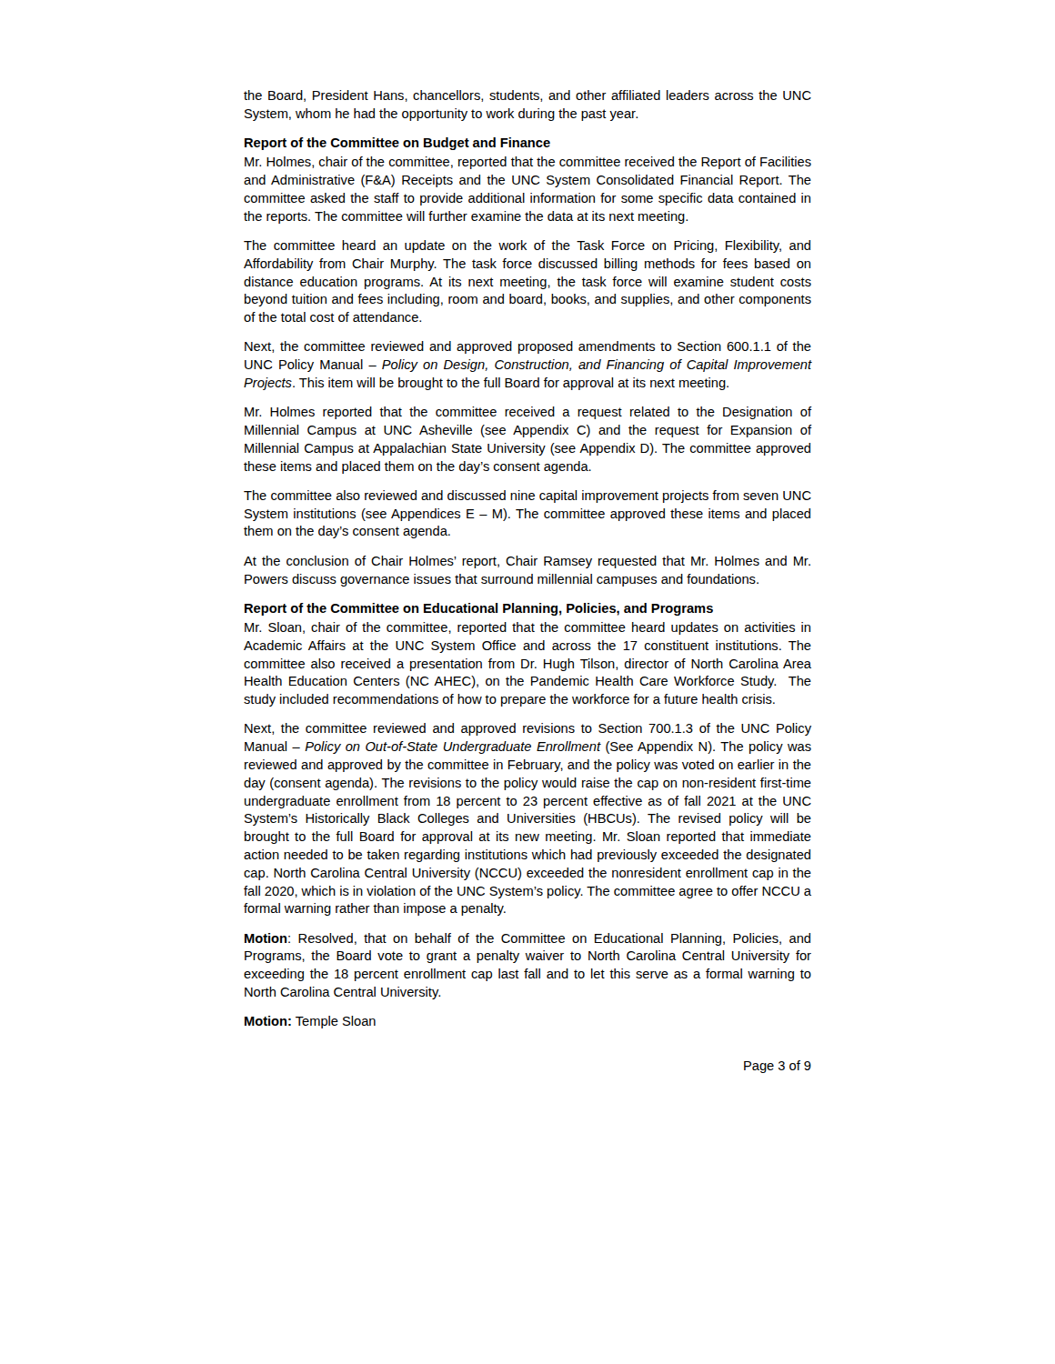the Board, President Hans, chancellors, students, and other affiliated leaders across the UNC System, whom he had the opportunity to work during the past year.
Report of the Committee on Budget and Finance
Mr. Holmes, chair of the committee, reported that the committee received the Report of Facilities and Administrative (F&A) Receipts and the UNC System Consolidated Financial Report. The committee asked the staff to provide additional information for some specific data contained in the reports. The committee will further examine the data at its next meeting.
The committee heard an update on the work of the Task Force on Pricing, Flexibility, and Affordability from Chair Murphy. The task force discussed billing methods for fees based on distance education programs. At its next meeting, the task force will examine student costs beyond tuition and fees including, room and board, books, and supplies, and other components of the total cost of attendance.
Next, the committee reviewed and approved proposed amendments to Section 600.1.1 of the UNC Policy Manual – Policy on Design, Construction, and Financing of Capital Improvement Projects. This item will be brought to the full Board for approval at its next meeting.
Mr. Holmes reported that the committee received a request related to the Designation of Millennial Campus at UNC Asheville (see Appendix C) and the request for Expansion of Millennial Campus at Appalachian State University (see Appendix D). The committee approved these items and placed them on the day’s consent agenda.
The committee also reviewed and discussed nine capital improvement projects from seven UNC System institutions (see Appendices E – M). The committee approved these items and placed them on the day’s consent agenda.
At the conclusion of Chair Holmes’ report, Chair Ramsey requested that Mr. Holmes and Mr. Powers discuss governance issues that surround millennial campuses and foundations.
Report of the Committee on Educational Planning, Policies, and Programs
Mr. Sloan, chair of the committee, reported that the committee heard updates on activities in Academic Affairs at the UNC System Office and across the 17 constituent institutions. The committee also received a presentation from Dr. Hugh Tilson, director of North Carolina Area Health Education Centers (NC AHEC), on the Pandemic Health Care Workforce Study. The study included recommendations of how to prepare the workforce for a future health crisis.
Next, the committee reviewed and approved revisions to Section 700.1.3 of the UNC Policy Manual – Policy on Out-of-State Undergraduate Enrollment (See Appendix N). The policy was reviewed and approved by the committee in February, and the policy was voted on earlier in the day (consent agenda). The revisions to the policy would raise the cap on non-resident first-time undergraduate enrollment from 18 percent to 23 percent effective as of fall 2021 at the UNC System’s Historically Black Colleges and Universities (HBCUs). The revised policy will be brought to the full Board for approval at its new meeting. Mr. Sloan reported that immediate action needed to be taken regarding institutions which had previously exceeded the designated cap. North Carolina Central University (NCCU) exceeded the nonresident enrollment cap in the fall 2020, which is in violation of the UNC System’s policy. The committee agree to offer NCCU a formal warning rather than impose a penalty.
Motion: Resolved, that on behalf of the Committee on Educational Planning, Policies, and Programs, the Board vote to grant a penalty waiver to North Carolina Central University for exceeding the 18 percent enrollment cap last fall and to let this serve as a formal warning to North Carolina Central University.
Motion: Temple Sloan
Page 3 of 9